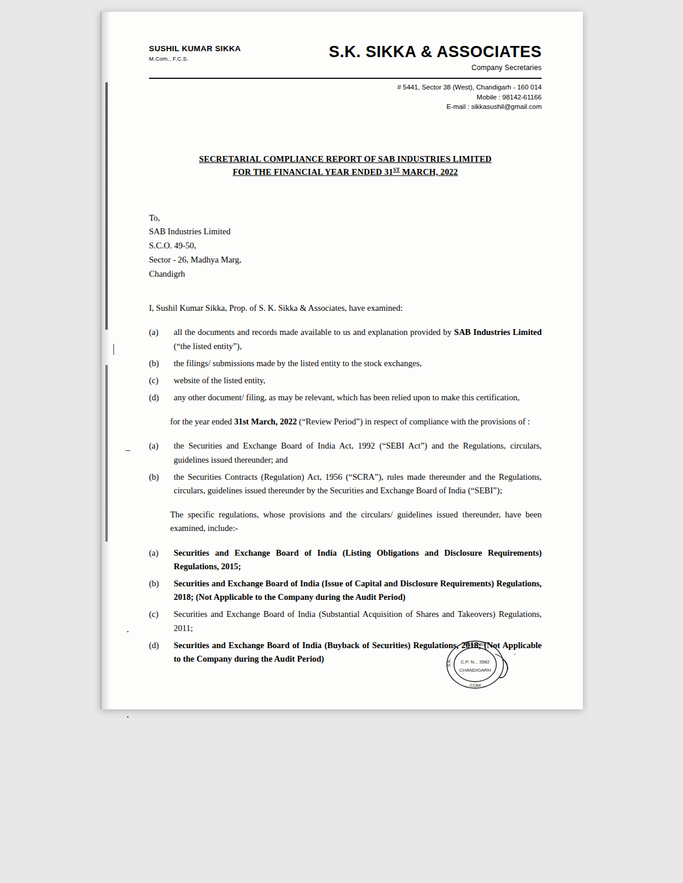SUSHIL KUMAR SIKKA
M.Com., F.C.S.
S.K. SIKKA & ASSOCIATES
Company Secretaries
# 5441, Sector 38 (West), Chandigarh - 160 014
Mobile : 98142-61166
E-mail : sikkasushil@gmail.com
SECRETARIAL COMPLIANCE REPORT OF SAB INDUSTRIES LIMITED
FOR THE FINANCIAL YEAR ENDED 31ST MARCH, 2022
To,
SAB Industries Limited
S.C.O. 49-50,
Sector - 26, Madhya Marg,
Chandigrh
I, Sushil Kumar Sikka, Prop. of S. K. Sikka & Associates, have examined:
(a) all the documents and records made available to us and explanation provided by SAB Industries Limited (“the listed entity”),
(b) the filings/ submissions made by the listed entity to the stock exchanges,
(c) website of the listed entity,
(d) any other document/ filing, as may be relevant, which has been relied upon to make this certification,
for the year ended 31st March, 2022 (“Review Period”) in respect of compliance with the provisions of :
(a) the Securities and Exchange Board of India Act, 1992 (“SEBI Act”) and the Regulations, circulars, guidelines issued thereunder; and
(b) the Securities Contracts (Regulation) Act, 1956 (“SCRA”), rules made thereunder and the Regulations, circulars, guidelines issued thereunder by the Securities and Exchange Board of India (“SEBI”);
The specific regulations, whose provisions and the circulars/ guidelines issued thereunder, have been examined, include:-
(a) Securities and Exchange Board of India (Listing Obligations and Disclosure Requirements) Regulations, 2015;
(b) Securities and Exchange Board of India (Issue of Capital and Disclosure Requirements) Regulations, 2018; (Not Applicable to the Company during the Audit Period)
(c) Securities and Exchange Board of India (Substantial Acquisition of Shares and Takeovers) Regulations, 2011;
(d) Securities and Exchange Board of India (Buyback of Securities) Regulations, 2018; (Not Applicable to the Company during the Audit Period)
|
–
.
.
KKA&ASS C.P. N... 3582 CHANDIGARH S.K. COM , '